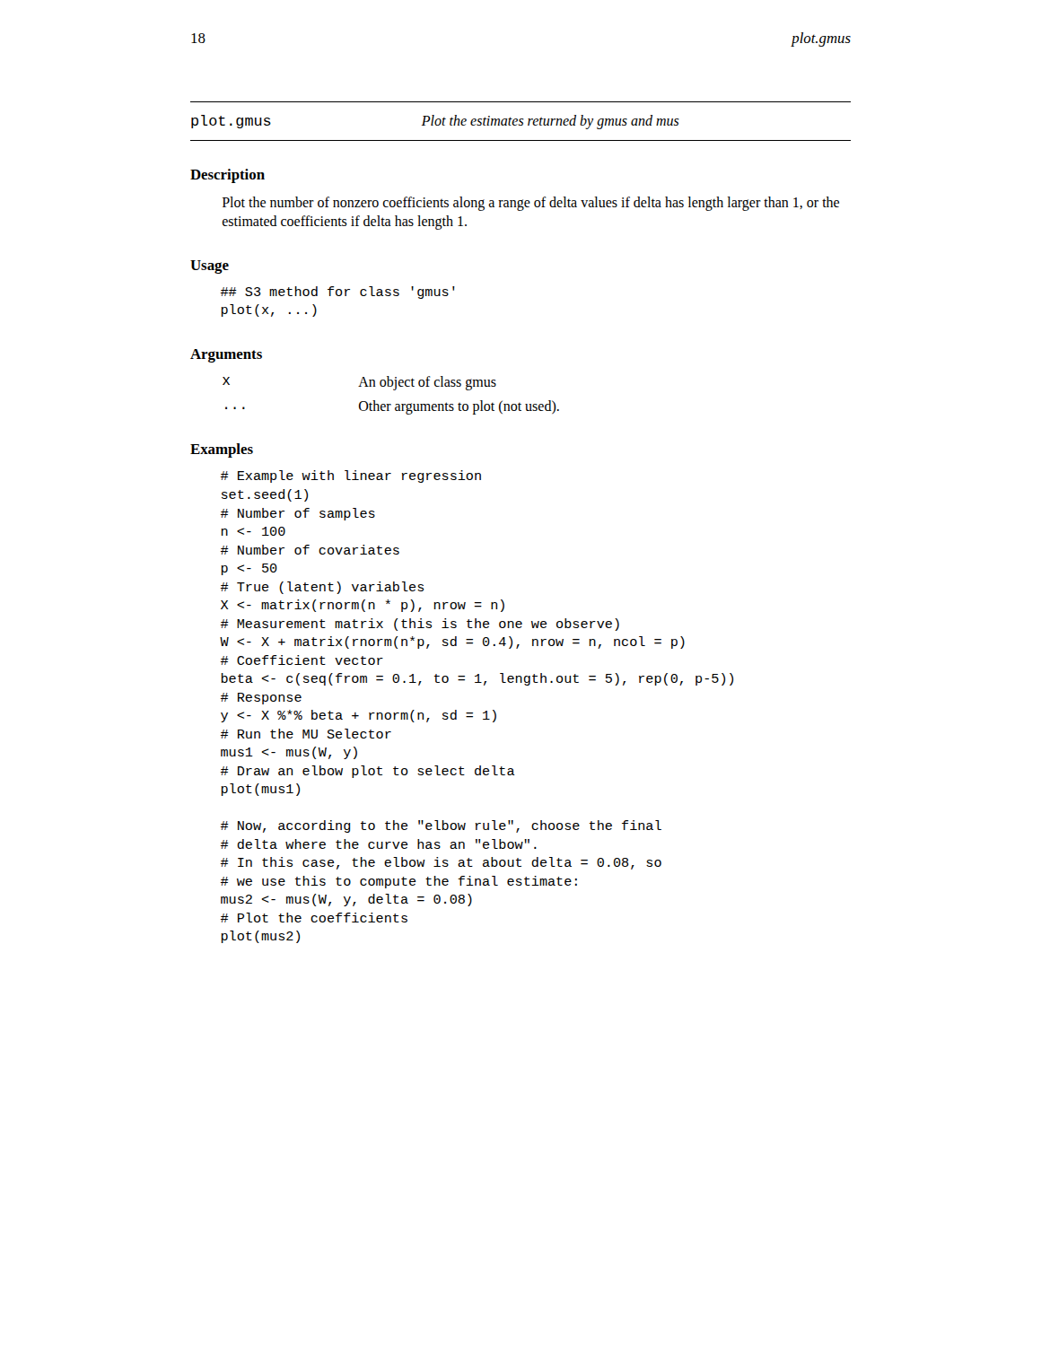18 plot.gmus
plot.gmus Plot the estimates returned by gmus and mus
Description
Plot the number of nonzero coefficients along a range of delta values if delta has length larger than 1, or the estimated coefficients if delta has length 1.
Usage
## S3 method for class 'gmus'
plot(x, ...)
Arguments
x
An object of class gmus
...
Other arguments to plot (not used).
Examples
# Example with linear regression
set.seed(1)
# Number of samples
n <- 100
# Number of covariates
p <- 50
# True (latent) variables
X <- matrix(rnorm(n * p), nrow = n)
# Measurement matrix (this is the one we observe)
W <- X + matrix(rnorm(n*p, sd = 0.4), nrow = n, ncol = p)
# Coefficient vector
beta <- c(seq(from = 0.1, to = 1, length.out = 5), rep(0, p-5))
# Response
y <- X %*% beta + rnorm(n, sd = 1)
# Run the MU Selector
mus1 <- mus(W, y)
# Draw an elbow plot to select delta
plot(mus1)

# Now, according to the "elbow rule", choose the final
# delta where the curve has an "elbow".
# In this case, the elbow is at about delta = 0.08, so
# we use this to compute the final estimate:
mus2 <- mus(W, y, delta = 0.08)
# Plot the coefficients
plot(mus2)